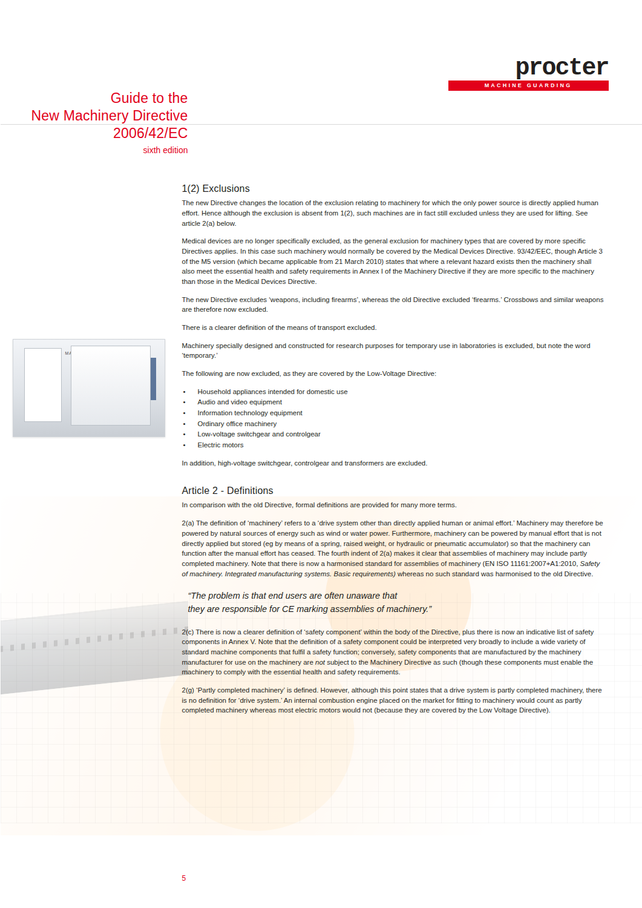procter
MACHINE GUARDING
Guide to the
New Machinery Directive
2006/42/EC
sixth edition
MAB
1(2) Exclusions
The new Directive changes the location of the exclusion relating to machinery for which the only power source is directly applied human effort. Hence although the exclusion is absent from 1(2), such machines are in fact still excluded unless they are used for lifting. See article 2(a) below.
Medical devices are no longer specifically excluded, as the general exclusion for machinery types that are covered by more specific Directives applies. In this case such machinery would normally be covered by the Medical Devices Directive. 93/42/EEC, though Article 3 of the M5 version (which became applicable from 21 March 2010) states that where a relevant hazard exists then the machinery shall also meet the essential health and safety requirements in Annex I of the Machinery Directive if they are more specific to the machinery than those in the Medical Devices Directive.
The new Directive excludes ‘weapons, including firearms’, whereas the old Directive excluded ‘firearms.’ Crossbows and similar weapons are therefore now excluded.
There is a clearer definition of the means of transport excluded.
Machinery specially designed and constructed for research purposes for temporary use in laboratories is excluded, but note the word ‘temporary.’
The following are now excluded, as they are covered by the Low-Voltage Directive:
Household appliances intended for domestic use
Audio and video equipment
Information technology equipment
Ordinary office machinery
Low-voltage switchgear and controlgear
Electric motors
In addition, high-voltage switchgear, controlgear and transformers are excluded.
Article 2 - Definitions
In comparison with the old Directive, formal definitions are provided for many more terms.
2(a) The definition of ‘machinery’ refers to a ‘drive system other than directly applied human or animal effort.’ Machinery may therefore be powered by natural sources of energy such as wind or water power. Furthermore, machinery can be powered by manual effort that is not directly applied but stored (eg by means of a spring, raised weight, or hydraulic or pneumatic accumulator) so that the machinery can function after the manual effort has ceased. The fourth indent of 2(a) makes it clear that assemblies of machinery may include partly completed machinery. Note that there is now a harmonised standard for assemblies of machinery (EN ISO 11161:2007+A1:2010, Safety of machinery. Integrated manufacturing systems. Basic requirements) whereas no such standard was harmonised to the old Directive.
“The problem is that end users are often unaware that
they are responsible for CE marking assemblies of machinery.”
2(c) There is now a clearer definition of ‘safety component’ within the body of the Directive, plus there is now an indicative list of safety components in Annex V. Note that the definition of a safety component could be interpreted very broadly to include a wide variety of standard machine components that fulfil a safety function; conversely, safety components that are manufactured by the machinery manufacturer for use on the machinery are not subject to the Machinery Directive as such (though these components must enable the machinery to comply with the essential health and safety requirements.
2(g) ‘Partly completed machinery’ is defined. However, although this point states that a drive system is partly completed machinery, there is no definition for ‘drive system.’ An internal combustion engine placed on the market for fitting to machinery would count as partly completed machinery whereas most electric motors would not (because they are covered by the Low Voltage Directive).
5